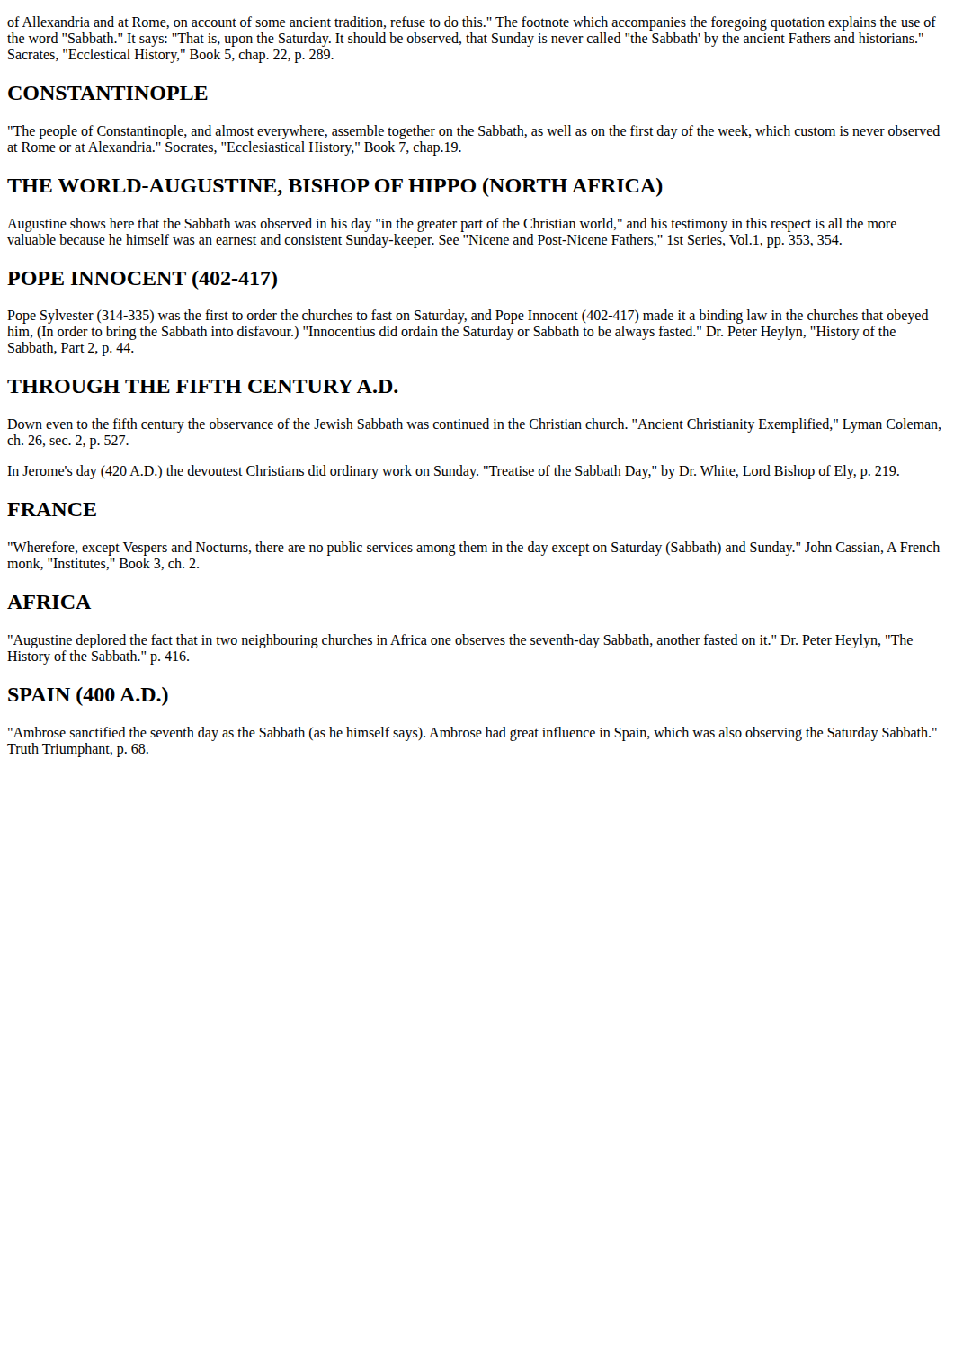of Allexandria and at Rome, on account of some ancient tradition, refuse to do this." The footnote which accompanies the foregoing quotation explains the use of the word "Sabbath." It says: "That is, upon the Saturday. It should be observed, that Sunday is never called "the Sabbath' by the ancient Fathers and historians." Sacrates, "Ecclestical History," Book 5, chap. 22, p. 289.
CONSTANTINOPLE
"The people of Constantinople, and almost everywhere, assemble together on the Sabbath, as well as on the first day of the week, which custom is never observed at Rome or at Alexandria." Socrates, "Ecclesiastical History," Book 7, chap.19.
THE WORLD-AUGUSTINE, BISHOP OF HIPPO (NORTH AFRICA)
Augustine shows here that the Sabbath was observed in his day "in the greater part of the Christian world," and his testimony in this respect is all the more valuable because he himself was an earnest and consistent Sunday-keeper. See "Nicene and Post-Nicene Fathers," 1st Series, Vol.1, pp. 353, 354.
POPE INNOCENT (402-417)
Pope Sylvester (314-335) was the first to order the churches to fast on Saturday, and Pope Innocent (402-417) made it a binding law in the churches that obeyed him, (In order to bring the Sabbath into disfavour.) "Innocentius did ordain the Saturday or Sabbath to be always fasted." Dr. Peter Heylyn, "History of the Sabbath, Part 2, p. 44.
THROUGH THE FIFTH CENTURY A.D.
Down even to the fifth century the observance of the Jewish Sabbath was continued in the Christian church. "Ancient Christianity Exemplified," Lyman Coleman, ch. 26, sec. 2, p. 527.
In Jerome's day (420 A.D.) the devoutest Christians did ordinary work on Sunday. "Treatise of the Sabbath Day," by Dr. White, Lord Bishop of Ely, p. 219.
FRANCE
"Wherefore, except Vespers and Nocturns, there are no public services among them in the day except on Saturday (Sabbath) and Sunday." John Cassian, A French monk, "Institutes," Book 3, ch. 2.
AFRICA
"Augustine deplored the fact that in two neighbouring churches in Africa one observes the seventh-day Sabbath, another fasted on it." Dr. Peter Heylyn, "The History of the Sabbath." p. 416.
SPAIN (400 A.D.)
"Ambrose sanctified the seventh day as the Sabbath (as he himself says). Ambrose had great influence in Spain, which was also observing the Saturday Sabbath." Truth Triumphant, p. 68.